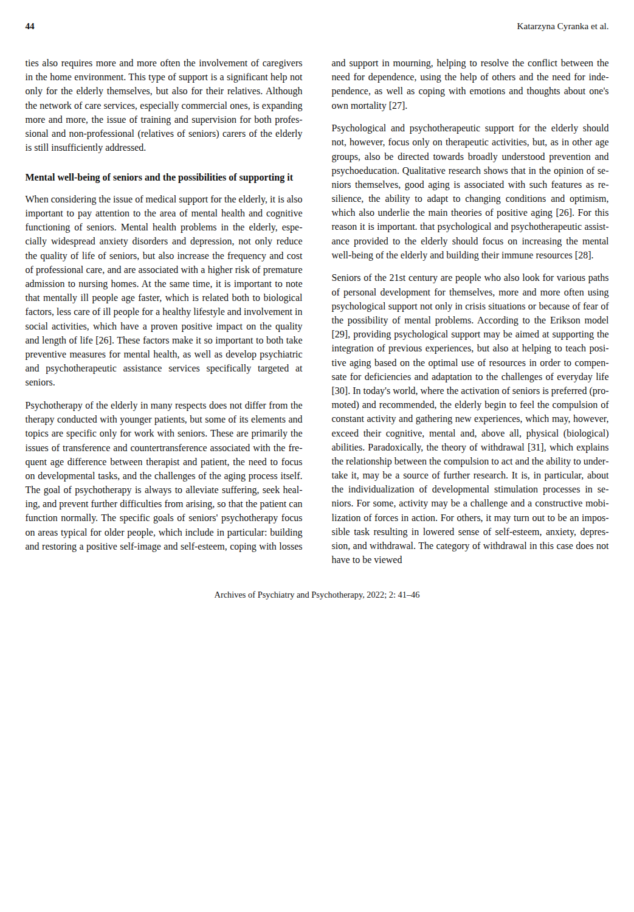44 Katarzyna Cyranka et al.
ties also requires more and more often the involvement of caregivers in the home environment. This type of support is a significant help not only for the elderly themselves, but also for their relatives. Although the network of care services, especially commercial ones, is expanding more and more, the issue of training and supervision for both professional and non-professional (relatives of seniors) carers of the elderly is still insufficiently addressed.
Mental well-being of seniors and the possibilities of supporting it
When considering the issue of medical support for the elderly, it is also important to pay attention to the area of mental health and cognitive functioning of seniors. Mental health problems in the elderly, especially widespread anxiety disorders and depression, not only reduce the quality of life of seniors, but also increase the frequency and cost of professional care, and are associated with a higher risk of premature admission to nursing homes. At the same time, it is important to note that mentally ill people age faster, which is related both to biological factors, less care of ill people for a healthy lifestyle and involvement in social activities, which have a proven positive impact on the quality and length of life [26]. These factors make it so important to both take preventive measures for mental health, as well as develop psychiatric and psychotherapeutic assistance services specifically targeted at seniors.
Psychotherapy of the elderly in many respects does not differ from the therapy conducted with younger patients, but some of its elements and topics are specific only for work with seniors. These are primarily the issues of transference and countertransference associated with the frequent age difference between therapist and patient, the need to focus on developmental tasks, and the challenges of the aging process itself. The goal of psychotherapy is always to alleviate suffering, seek healing, and prevent further difficulties from arising, so that the patient can function normally. The specific goals of seniors' psychotherapy focus on areas typical for older people, which include in particular: building and restoring a positive self-image and self-esteem, coping with losses and support in mourning, helping to resolve the conflict between the need for dependence, using the help of others and the need for independence, as well as coping with emotions and thoughts about one's own mortality [27].
Psychological and psychotherapeutic support for the elderly should not, however, focus only on therapeutic activities, but, as in other age groups, also be directed towards broadly understood prevention and psychoeducation. Qualitative research shows that in the opinion of seniors themselves, good aging is associated with such features as resilience, the ability to adapt to changing conditions and optimism, which also underlie the main theories of positive aging [26]. For this reason it is important. that psychological and psychotherapeutic assistance provided to the elderly should focus on increasing the mental well-being of the elderly and building their immune resources [28].
Seniors of the 21st century are people who also look for various paths of personal development for themselves, more and more often using psychological support not only in crisis situations or because of fear of the possibility of mental problems. According to the Erikson model [29], providing psychological support may be aimed at supporting the integration of previous experiences, but also at helping to teach positive aging based on the optimal use of resources in order to compensate for deficiencies and adaptation to the challenges of everyday life [30]. In today's world, where the activation of seniors is preferred (promoted) and recommended, the elderly begin to feel the compulsion of constant activity and gathering new experiences, which may, however, exceed their cognitive, mental and, above all, physical (biological) abilities. Paradoxically, the theory of withdrawal [31], which explains the relationship between the compulsion to act and the ability to undertake it, may be a source of further research. It is, in particular, about the individualization of developmental stimulation processes in seniors. For some, activity may be a challenge and a constructive mobilization of forces in action. For others, it may turn out to be an impossible task resulting in lowered sense of self-esteem, anxiety, depression, and withdrawal. The category of withdrawal in this case does not have to be viewed
Archives of Psychiatry and Psychotherapy, 2022; 2: 41–46